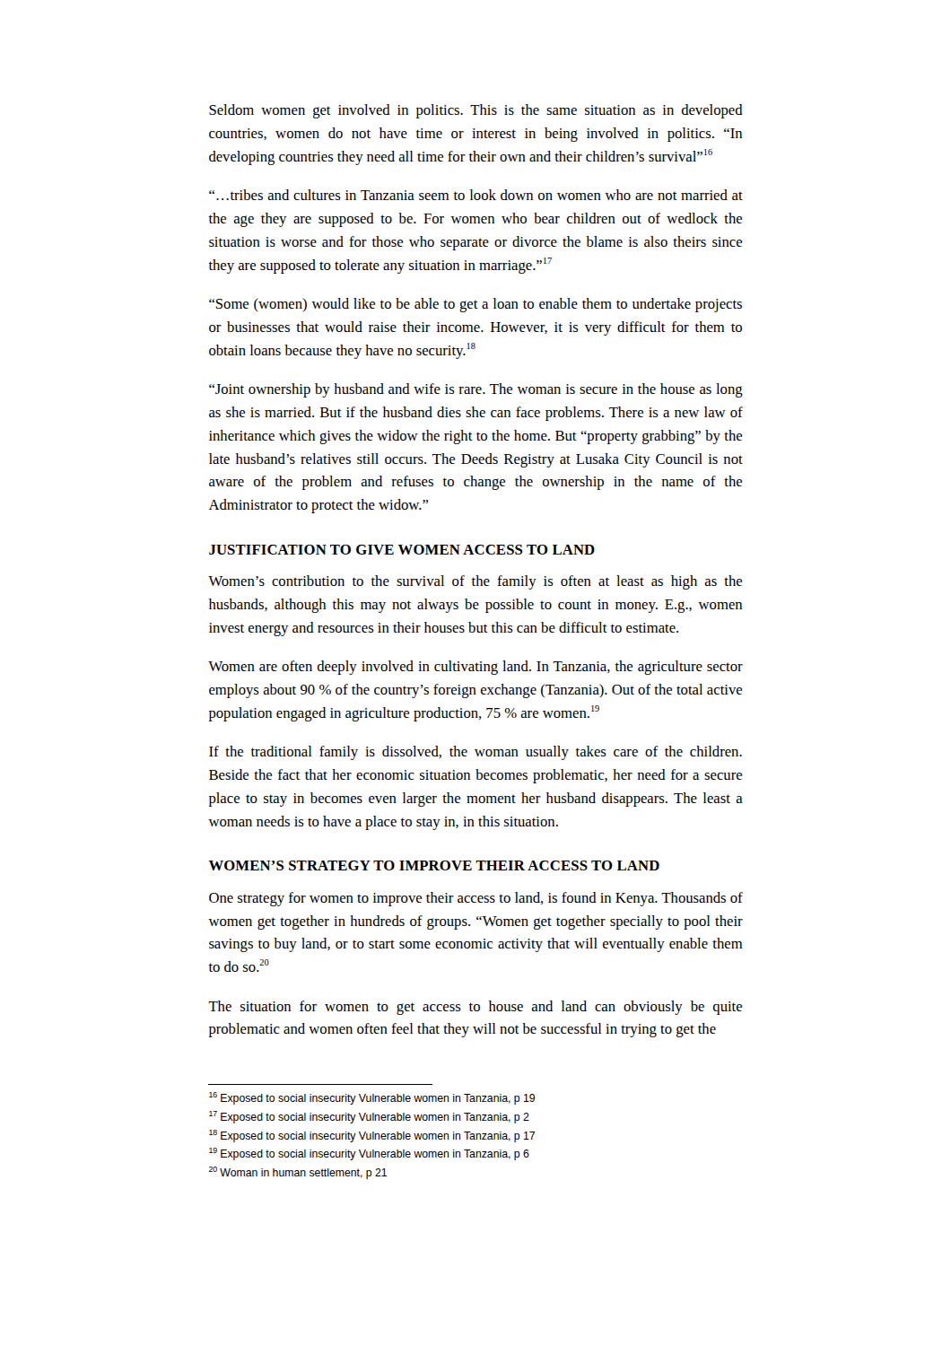Seldom women get involved in politics. This is the same situation as in developed countries, women do not have time or interest in being involved in politics. “In developing countries they need all time for their own and their children’s survival”16
“…tribes and cultures in Tanzania seem to look down on women who are not married at the age they are supposed to be. For women who bear children out of wedlock the situation is worse and for those who separate or divorce the blame is also theirs since they are supposed to tolerate any situation in marriage.”17
“Some (women) would like to be able to get a loan to enable them to undertake projects or businesses that would raise their income. However, it is very difficult for them to obtain loans because they have no security.18
“Joint ownership by husband and wife is rare. The woman is secure in the house as long as she is married. But if the husband dies she can face problems. There is a new law of inheritance which gives the widow the right to the home. But “property grabbing” by the late husband’s relatives still occurs. The Deeds Registry at Lusaka City Council is not aware of the problem and refuses to change the ownership in the name of the Administrator to protect the widow.”
JUSTIFICATION TO GIVE WOMEN ACCESS TO LAND
Women’s contribution to the survival of the family is often at least as high as the husbands, although this may not always be possible to count in money. E.g., women invest energy and resources in their houses but this can be difficult to estimate.
Women are often deeply involved in cultivating land. In Tanzania, the agriculture sector employs about 90 % of the country’s foreign exchange (Tanzania). Out of the total active population engaged in agriculture production, 75 % are women.19
If the traditional family is dissolved, the woman usually takes care of the children. Beside the fact that her economic situation becomes problematic, her need for a secure place to stay in becomes even larger the moment her husband disappears. The least a woman needs is to have a place to stay in, in this situation.
WOMEN’S STRATEGY TO IMPROVE THEIR ACCESS TO LAND
One strategy for women to improve their access to land, is found in Kenya. Thousands of women get together in hundreds of groups. “Women get together specially to pool their savings to buy land, or to start some economic activity that will eventually enable them to do so.20
The situation for women to get access to house and land can obviously be quite problematic and women often feel that they will not be successful in trying to get the
16Exposed to social insecurity Vulnerable women in Tanzania, p 19
17Exposed to social insecurity Vulnerable women in Tanzania, p 2
18Exposed to social insecurity Vulnerable women in Tanzania, p 17
19Exposed to social insecurity Vulnerable women in Tanzania, p 6
20Woman in human settlement, p 21